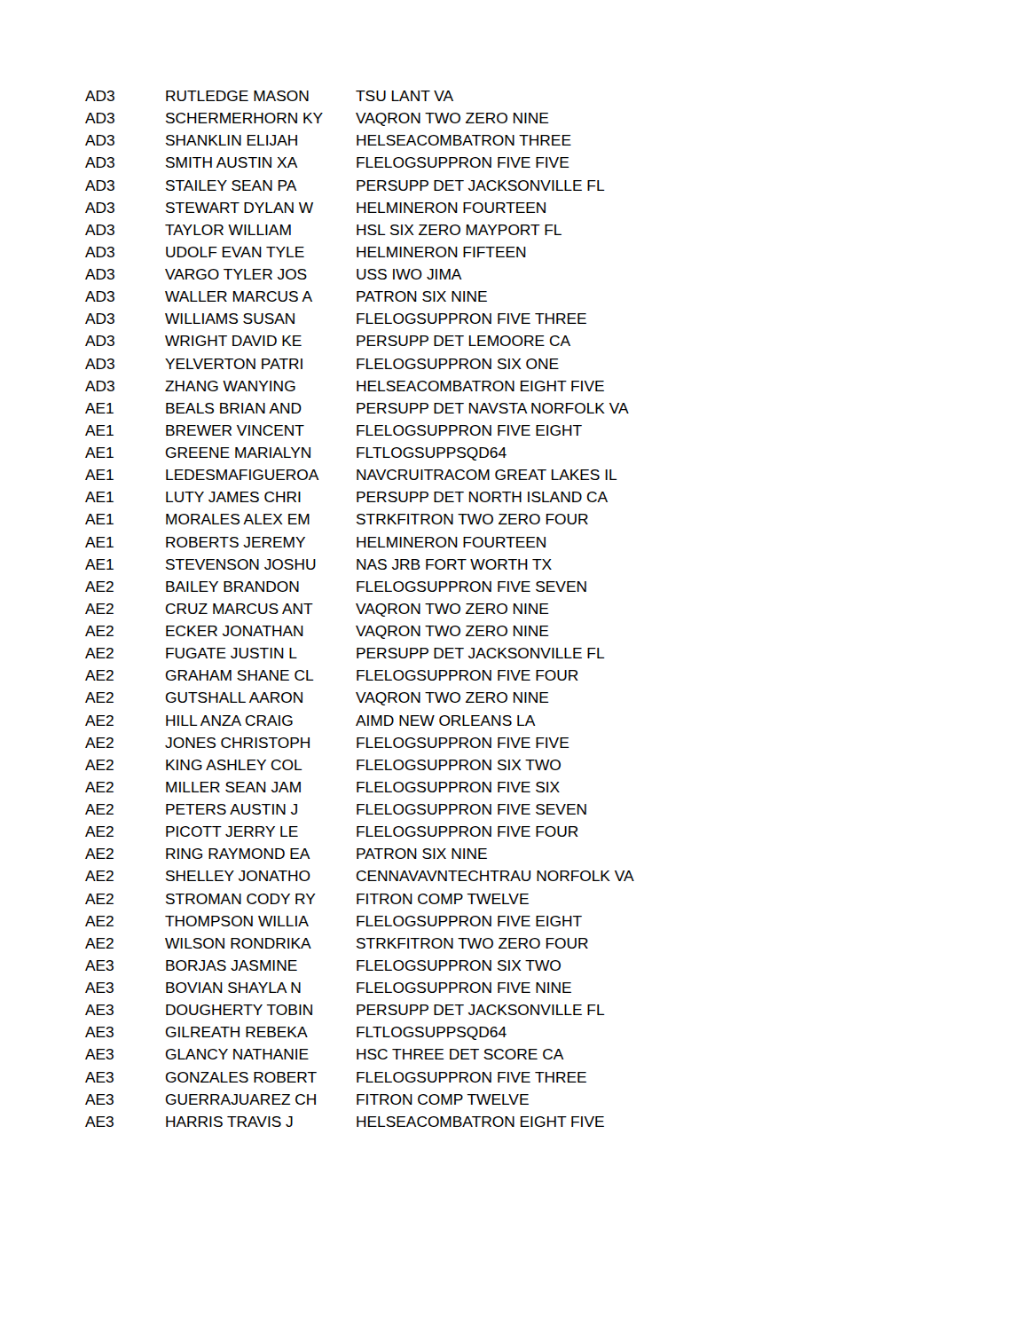| AD3 | RUTLEDGE MASON | TSU LANT VA |
| AD3 | SCHERMERHORN KY | VAQRON TWO ZERO NINE |
| AD3 | SHANKLIN ELIJAH | HELSEACOMBATRON THREE |
| AD3 | SMITH AUSTIN XA | FLELOGSUPPRON FIVE FIVE |
| AD3 | STAILEY SEAN PA | PERSUPP DET JACKSONVILLE FL |
| AD3 | STEWART DYLAN W | HELMINERON FOURTEEN |
| AD3 | TAYLOR WILLIAM | HSL SIX ZERO MAYPORT FL |
| AD3 | UDOLF EVAN TYLE | HELMINERON FIFTEEN |
| AD3 | VARGO TYLER JOS | USS IWO JIMA |
| AD3 | WALLER MARCUS A | PATRON SIX NINE |
| AD3 | WILLIAMS SUSAN | FLELOGSUPPRON FIVE THREE |
| AD3 | WRIGHT DAVID KE | PERSUPP DET LEMOORE CA |
| AD3 | YELVERTON PATRI | FLELOGSUPPRON SIX ONE |
| AD3 | ZHANG WANYING | HELSEACOMBATRON EIGHT FIVE |
| AE1 | BEALS BRIAN AND | PERSUPP DET NAVSTA NORFOLK VA |
| AE1 | BREWER VINCENT | FLELOGSUPPRON FIVE EIGHT |
| AE1 | GREENE MARIALYN | FLTLOGSUPPSQD64 |
| AE1 | LEDESMAFIGUEROA | NAVCRUITRACOM GREAT LAKES IL |
| AE1 | LUTY JAMES CHRI | PERSUPP DET NORTH ISLAND CA |
| AE1 | MORALES ALEX EM | STRKFITRON TWO ZERO FOUR |
| AE1 | ROBERTS JEREMY | HELMINERON FOURTEEN |
| AE1 | STEVENSON JOSHU | NAS JRB FORT WORTH TX |
| AE2 | BAILEY BRANDON | FLELOGSUPPRON FIVE SEVEN |
| AE2 | CRUZ MARCUS ANT | VAQRON TWO ZERO NINE |
| AE2 | ECKER JONATHAN | VAQRON TWO ZERO NINE |
| AE2 | FUGATE JUSTIN L | PERSUPP DET JACKSONVILLE FL |
| AE2 | GRAHAM SHANE CL | FLELOGSUPPRON FIVE FOUR |
| AE2 | GUTSHALL AARON | VAQRON TWO ZERO NINE |
| AE2 | HILL ANZA CRAIG | AIMD NEW ORLEANS LA |
| AE2 | JONES CHRISTOPH | FLELOGSUPPRON FIVE FIVE |
| AE2 | KING ASHLEY COL | FLELOGSUPPRON SIX TWO |
| AE2 | MILLER SEAN JAM | FLELOGSUPPRON FIVE SIX |
| AE2 | PETERS AUSTIN J | FLELOGSUPPRON FIVE SEVEN |
| AE2 | PICOTT JERRY LE | FLELOGSUPPRON FIVE FOUR |
| AE2 | RING RAYMOND EA | PATRON SIX NINE |
| AE2 | SHELLEY JONATHO | CENNAVAVNTECHTRAU NORFOLK VA |
| AE2 | STROMAN CODY RY | FITRON COMP TWELVE |
| AE2 | THOMPSON WILLIA | FLELOGSUPPRON FIVE EIGHT |
| AE2 | WILSON RONDRIKA | STRKFITRON TWO ZERO FOUR |
| AE3 | BORJAS JASMINE | FLELOGSUPPRON SIX TWO |
| AE3 | BOVIAN SHAYLA N | FLELOGSUPPRON FIVE NINE |
| AE3 | DOUGHERTY TOBIN | PERSUPP DET JACKSONVILLE FL |
| AE3 | GILREATH REBEKA | FLTLOGSUPPSQD64 |
| AE3 | GLANCY NATHANIE | HSC THREE DET SCORE CA |
| AE3 | GONZALES ROBERT | FLELOGSUPPRON FIVE THREE |
| AE3 | GUERRAJUAREZ CH | FITRON COMP TWELVE |
| AE3 | HARRIS TRAVIS J | HELSEACOMBATRON EIGHT FIVE |